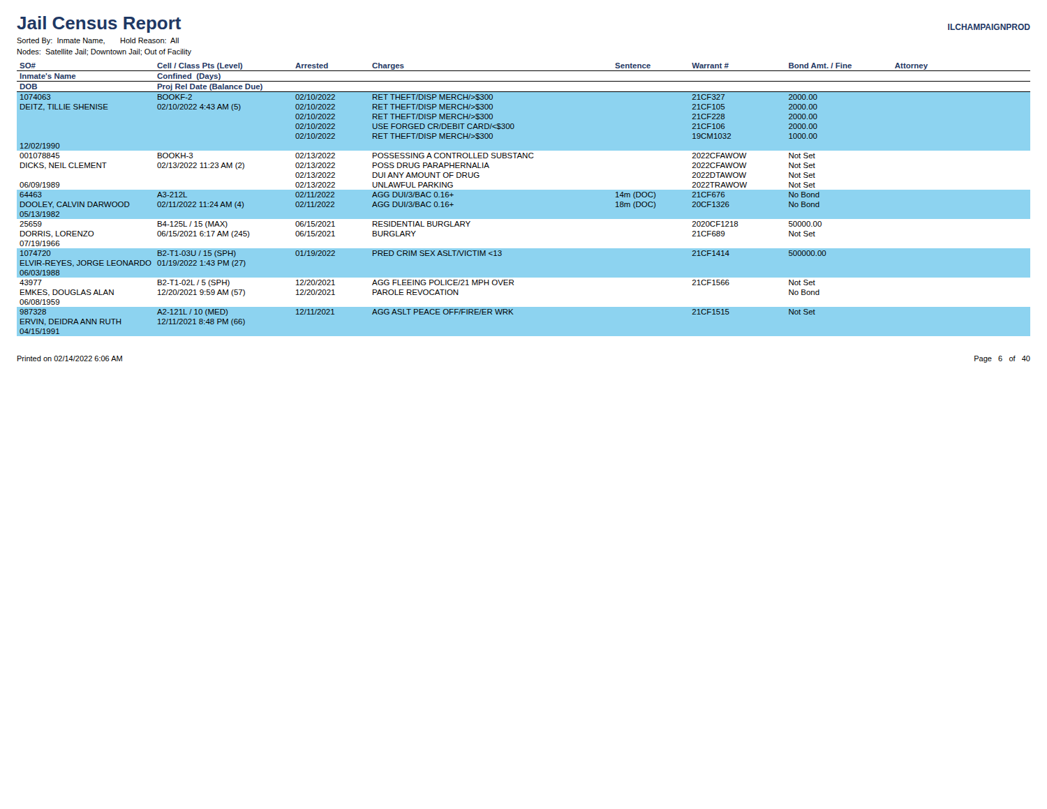ILCHAMPAIGNPROD
Jail Census Report
Sorted By: Inmate Name, Hold Reason: All
Nodes: Satellite Jail; Downtown Jail; Out of Facility
| SO# | Cell / Class Pts (Level) | Arrested | Charges | Sentence | Warrant # | Bond Amt. / Fine | Attorney |
| --- | --- | --- | --- | --- | --- | --- | --- |
| Inmate's Name | Confined (Days) | | | | | | |
| DOB | Proj Rel Date (Balance Due) | | | | | | |
| 1074063 | BOOKF-2 | 02/10/2022 | RET THEFT/DISP MERCH/>$300 | | 21CF327 | 2000.00 | |
| DEITZ, TILLIE SHENISE | 02/10/2022 4:43 AM (5) | 02/10/2022 | RET THEFT/DISP MERCH/>$300 | | 21CF105 | 2000.00 | |
| | | 02/10/2022 | RET THEFT/DISP MERCH/>$300 | | 21CF228 | 2000.00 | |
| | | 02/10/2022 | USE FORGED CR/DEBIT CARD/<$300 | | 21CF106 | 2000.00 | |
| | | 02/10/2022 | RET THEFT/DISP MERCH/>$300 | | 19CM1032 | 1000.00 | |
| 12/02/1990 | | | | | | | |
| 001078845 | BOOKH-3 | 02/13/2022 | POSSESSING A CONTROLLED SUBSTANC | | 2022CFAWOW | Not Set | |
| DICKS, NEIL CLEMENT | 02/13/2022 11:23 AM (2) | 02/13/2022 | POSS DRUG PARAPHERNALIA | | 2022CFAWOW | Not Set | |
| | | 02/13/2022 | DUI ANY AMOUNT OF DRUG | | 2022DTAWOW | Not Set | |
| 06/09/1989 | | 02/13/2022 | UNLAWFUL PARKING | | 2022TRAWOW | Not Set | |
| 64463 | A3-212L | 02/11/2022 | AGG DUI/3/BAC 0.16+ | 14m (DOC) | 21CF676 | No Bond | |
| DOOLEY, CALVIN DARWOOD | 02/11/2022 11:24 AM (4) | 02/11/2022 | AGG DUI/3/BAC 0.16+ | 18m (DOC) | 20CF1326 | No Bond | |
| 05/13/1982 | | | | | | | |
| 25659 | B4-125L / 15 (MAX) | 06/15/2021 | RESIDENTIAL BURGLARY | | 2020CF1218 | 50000.00 | |
| DORRIS, LORENZO | 06/15/2021 6:17 AM (245) | 06/15/2021 | BURGLARY | | 21CF689 | Not Set | |
| 07/19/1966 | | | | | | | |
| 1074720 | B2-T1-03U / 15 (SPH) | 01/19/2022 | PRED CRIM SEX ASLT/VICTIM <13 | | 21CF1414 | 500000.00 | |
| ELVIR-REYES, JORGE LEONARDO | 01/19/2022 1:43 PM (27) | | | | | | |
| 06/03/1988 | | | | | | | |
| 43977 | B2-T1-02L / 5 (SPH) | 12/20/2021 | AGG FLEEING POLICE/21 MPH OVER | | 21CF1566 | Not Set | |
| EMKES, DOUGLAS ALAN | 12/20/2021 9:59 AM (57) | 12/20/2021 | PAROLE REVOCATION | | | No Bond | |
| 06/08/1959 | | | | | | | |
| 987328 | A2-121L / 10 (MED) | 12/11/2021 | AGG ASLT PEACE OFF/FIRE/ER WRK | | 21CF1515 | Not Set | |
| ERVIN, DEIDRA ANN RUTH | 12/11/2021 8:48 PM (66) | | | | | | |
| 04/15/1991 | | | | | | | |
Printed on 02/14/2022 6:06 AM
Page 6 of 40